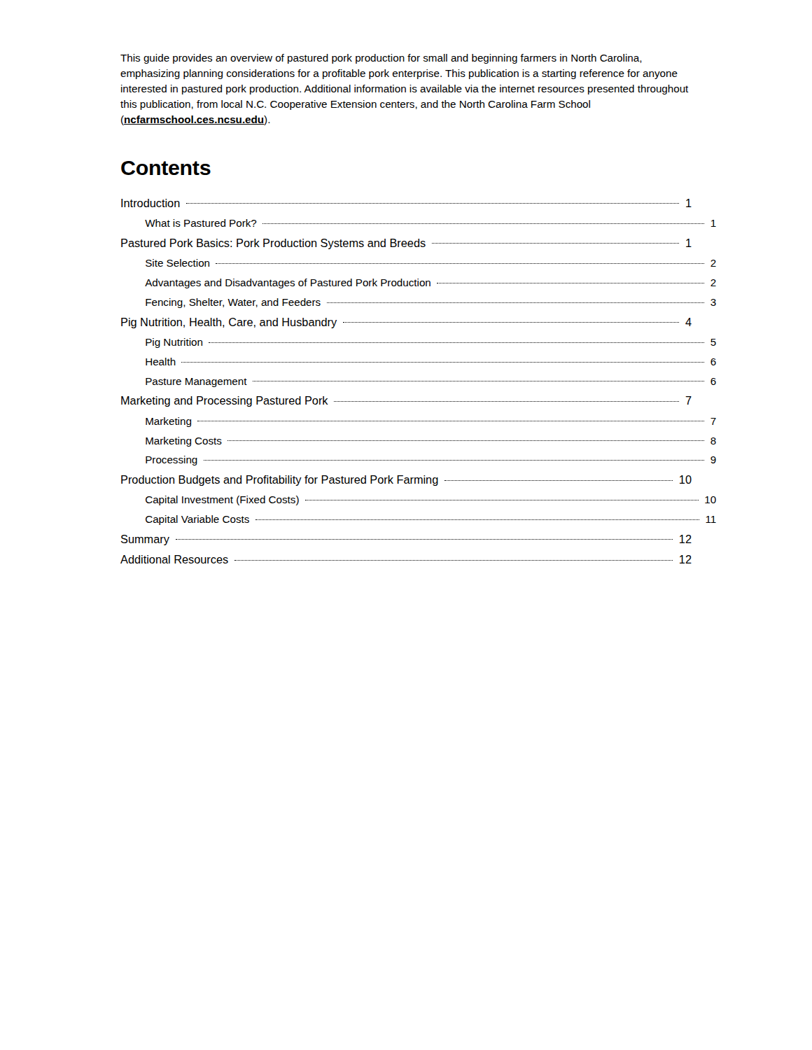This guide provides an overview of pastured pork production for small and beginning farmers in North Carolina, emphasizing planning considerations for a profitable pork enterprise. This publication is a starting reference for anyone interested in pastured pork production. Additional information is available via the internet resources presented throughout this publication, from local N.C. Cooperative Extension centers, and the North Carolina Farm School (ncfarmschool.ces.ncsu.edu).
Contents
Introduction 1
What is Pastured Pork? 1
Pastured Pork Basics: Pork Production Systems and Breeds 1
Site Selection 2
Advantages and Disadvantages of Pastured Pork Production 2
Fencing, Shelter, Water, and Feeders 3
Pig Nutrition, Health, Care, and Husbandry 4
Pig Nutrition 5
Health 6
Pasture Management 6
Marketing and Processing Pastured Pork 7
Marketing 7
Marketing Costs 8
Processing 9
Production Budgets and Profitability for Pastured Pork Farming 10
Capital Investment (Fixed Costs) 10
Capital Variable Costs 11
Summary 12
Additional Resources 12